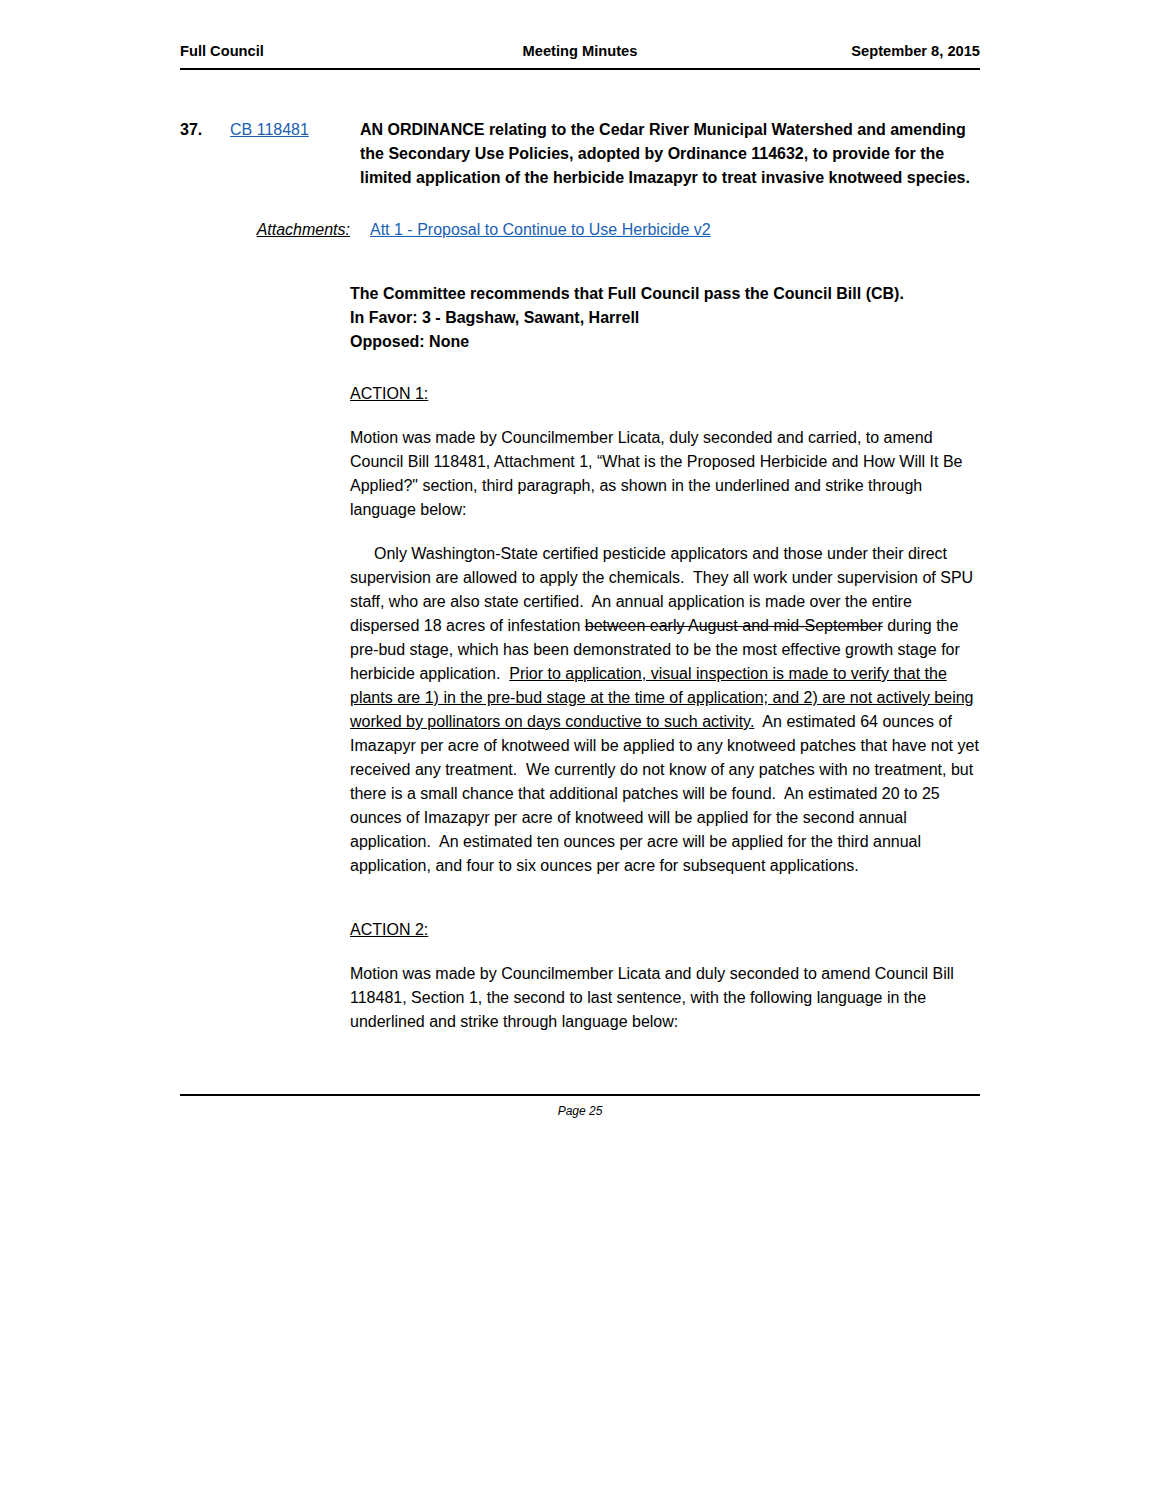Full Council
Meeting Minutes
September 8, 2015
37.
CB 118481
AN ORDINANCE relating to the Cedar River Municipal Watershed and amending the Secondary Use Policies, adopted by Ordinance 114632, to provide for the limited application of the herbicide Imazapyr to treat invasive knotweed species.
Attachments:
Att 1 - Proposal to Continue to Use Herbicide v2
The Committee recommends that Full Council pass the Council Bill (CB).
In Favor: 3 - Bagshaw, Sawant, Harrell
Opposed: None
ACTION 1:
Motion was made by Councilmember Licata, duly seconded and carried, to amend Council Bill 118481, Attachment 1, “What is the Proposed Herbicide and How Will It Be Applied?" section, third paragraph, as shown in the underlined and strike through language below:
Only Washington-State certified pesticide applicators and those under their direct supervision are allowed to apply the chemicals. They all work under supervision of SPU staff, who are also state certified. An annual application is made over the entire dispersed 18 acres of infestation between early August and mid-September during the pre-bud stage, which has been demonstrated to be the most effective growth stage for herbicide application. Prior to application, visual inspection is made to verify that the plants are 1) in the pre-bud stage at the time of application; and 2) are not actively being worked by pollinators on days conductive to such activity. An estimated 64 ounces of Imazapyr per acre of knotweed will be applied to any knotweed patches that have not yet received any treatment. We currently do not know of any patches with no treatment, but there is a small chance that additional patches will be found. An estimated 20 to 25 ounces of Imazapyr per acre of knotweed will be applied for the second annual application. An estimated ten ounces per acre will be applied for the third annual application, and four to six ounces per acre for subsequent applications.
ACTION 2:
Motion was made by Councilmember Licata and duly seconded to amend Council Bill 118481, Section 1, the second to last sentence, with the following language in the underlined and strike through language below:
Page 25